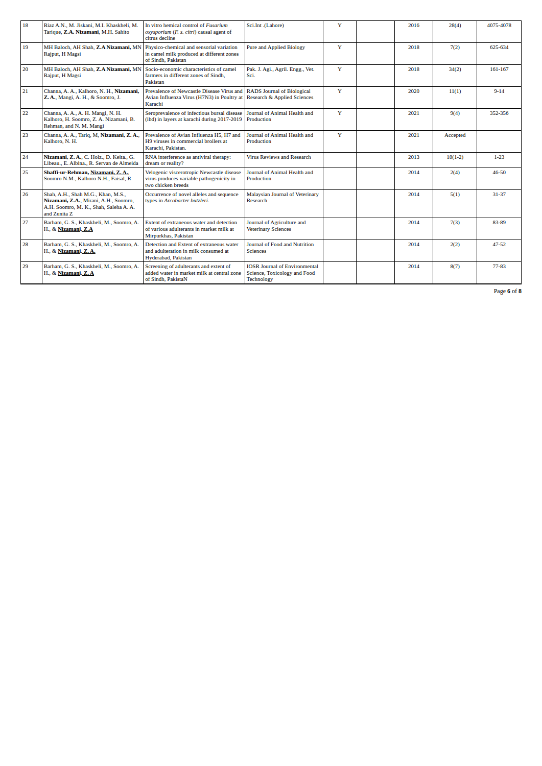| 18 | Riaz A.N., M. Jiskani, M.I. Khaskheli, M. Tarique, Z.A. Nizamani , M.H. Sahito | In vitro hemical control of Fusarium oxysporium ( F. s. citri ) causal agent of citrus decline | Sci.Int .(Lahore) | Y | | 2016 | 28(4) | 4075-4078 |
| 19 | MH Baloch, AH Shah, Z.A Nizamani, MN Rajput, H Magsi | Physico-chemical and sensorial variation in camel milk produced at different zones of Sindh, Pakistan | Pure and Applied Biology | Y | | 2018 | 7(2) | 625-634 |
| 20 | MH Baloch, AH Shah, Z.A Nizamani, MN Rajput, H Magsi | Socio-economic characteristics of camel farmers in different zones of Sindh, Pakistan | Pak. J. Agi., Agril. Engg., Vet. Sci. | Y | | 2018 | 34(2) | 161-167 |
| 21 | Channa, A. A., Kalhoro, N. H., Nizamani, Z. A. , Mangi, A. H., & Soomro, J. | Prevalence of Newcastle Disease Virus and Avian Influenza Virus (H7N3) in Poultry at Karachi | RADS Journal of Biological Research & Applied Sciences | Y | | 2020 | 11(1) | 9-14 |
| 22 | Channa, A. A., A. H. Mangi, N. H. Kalhoro, H. Soomro, Z. A. Nizamani, B. Rehman, and N. M. Mangi | Seroprevalence of infectious bursal disease (ibd) in layers at karachi during 2017-2019 | Journal of Animal Health and Production | Y | | 2021 | 9(4) | 352-356 |
| 23 | Channa, A. A., Tariq, M, Nizamani, Z. A. , Kalhoro, N. H. | Prevalence of Avian Influenza H5, H7 and H9 viruses in commercial broilers at Karachi, Pakistan. | Journal of Animal Health and Production | Y | | 2021 | Accepted | |
| 24 | Nizamani, Z. A. , C. Holz., D. Keita., G. Libeau., E. Albina., R. Servan de Almeida | RNA interference as antiviral therapy: dream or reality? | Virus Reviews and Research | | | 2013 | 18(1-2) | 1-23 |
| 25 | Shaffi-ur-Rehman, Nizamani, Z. A. , Soomro N.M., Kalhoro N.H., Faisal, R | Velogenic viscerotropic Newcastle disease virus produces variable pathogenicity in two chicken breeds | Journal of Animal Health and Production | | | 2014 | 2(4) | 46-50 |
| 26 | Shah, A.H., Shah M.G., Khan, M.S., Nizamani, Z.A. , Mirani, A.H., Soomro, A.H. Soomro, M. K., Shah, Saleha A. A. and Zunita Z | Occurrence of novel alleles and sequence types in Arcobacter butzleri. | Malaysian Journal of Veterinary Research | | | 2014 | 5(1) | 31-37 |
| 27 | Barham, G. S., Khaskheli, M., Soomro, A. H., & Nizamani, Z.A | Extent of extraneous water and detection of various adulterants in market milk at Mirpurkhas, Pakistan | Journal of Agriculture and Veterinary Sciences | | | 2014 | 7(3) | 83-89 |
| 28 | Barham, G. S., Khaskheli, M., Soomro, A. H., & Nizamani, Z. A. | Detection and Extent of extraneous water and adulteration in milk consumed at Hyderabad, Pakistan | Journal of Food and Nutrition Sciences | | | 2014 | 2(2) | 47-52 |
| 29 | Barham, G. S., Khaskheli, M., Soomro, A. H., & Nizamani, Z. A | Screening of adulterants and extent of added water in market milk at central zone of Sindh, PakistaN | IOSR Journal of Environmental Science, Toxicology and Food Technology | | | 2014 | 8(7) | 77-83 |
Page 6 of 8